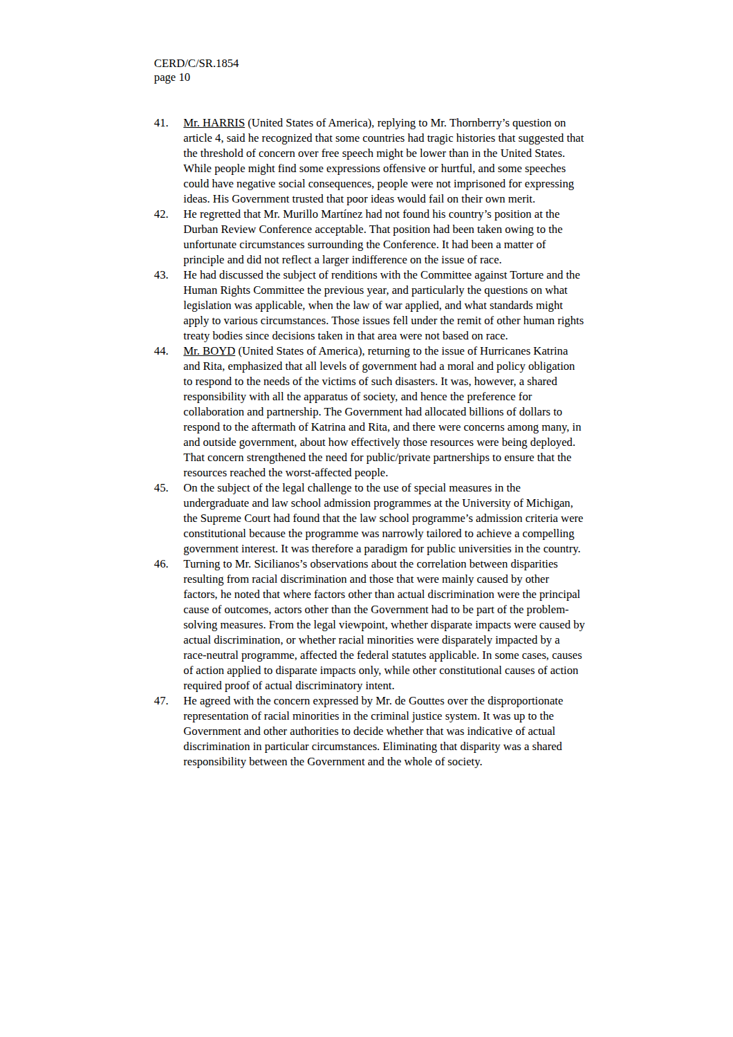CERD/C/SR.1854
page 10
41.
Mr. HARRIS (United States of America), replying to Mr. Thornberry’s question on article 4, said he recognized that some countries had tragic histories that suggested that the threshold of concern over free speech might be lower than in the United States. While people might find some expressions offensive or hurtful, and some speeches could have negative social consequences, people were not imprisoned for expressing ideas. His Government trusted that poor ideas would fail on their own merit.
42.
He regretted that Mr. Murillo Martínez had not found his country’s position at the Durban Review Conference acceptable. That position had been taken owing to the unfortunate circumstances surrounding the Conference. It had been a matter of principle and did not reflect a larger indifference on the issue of race.
43.
He had discussed the subject of renditions with the Committee against Torture and the Human Rights Committee the previous year, and particularly the questions on what legislation was applicable, when the law of war applied, and what standards might apply to various circumstances. Those issues fell under the remit of other human rights treaty bodies since decisions taken in that area were not based on race.
44.
Mr. BOYD (United States of America), returning to the issue of Hurricanes Katrina and Rita, emphasized that all levels of government had a moral and policy obligation to respond to the needs of the victims of such disasters. It was, however, a shared responsibility with all the apparatus of society, and hence the preference for collaboration and partnership. The Government had allocated billions of dollars to respond to the aftermath of Katrina and Rita, and there were concerns among many, in and outside government, about how effectively those resources were being deployed. That concern strengthened the need for public/private partnerships to ensure that the resources reached the worst-affected people.
45.
On the subject of the legal challenge to the use of special measures in the undergraduate and law school admission programmes at the University of Michigan, the Supreme Court had found that the law school programme’s admission criteria were constitutional because the programme was narrowly tailored to achieve a compelling government interest. It was therefore a paradigm for public universities in the country.
46.
Turning to Mr. Sicilianos’s observations about the correlation between disparities resulting from racial discrimination and those that were mainly caused by other factors, he noted that where factors other than actual discrimination were the principal cause of outcomes, actors other than the Government had to be part of the problem-solving measures. From the legal viewpoint, whether disparate impacts were caused by actual discrimination, or whether racial minorities were disparately impacted by a race-neutral programme, affected the federal statutes applicable. In some cases, causes of action applied to disparate impacts only, while other constitutional causes of action required proof of actual discriminatory intent.
47.
He agreed with the concern expressed by Mr. de Gouttes over the disproportionate representation of racial minorities in the criminal justice system. It was up to the Government and other authorities to decide whether that was indicative of actual discrimination in particular circumstances. Eliminating that disparity was a shared responsibility between the Government and the whole of society.